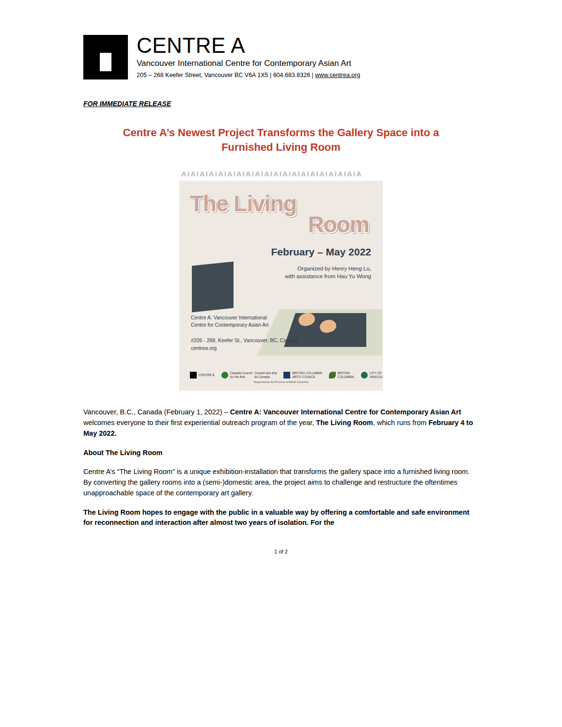CENTRE A
Vancouver International Centre for Contemporary Asian Art
205 – 268 Keefer Street, Vancouver BC V6A 1X5 | 604.683.8326 | www.centrea.org
FOR IMMEDIATE RELEASE
Centre A’s Newest Project Transforms the Gallery Space into a Furnished Living Room
AIAIAIAIAIAIAIAIAIAIAIAIAIAIAIAIAIAIAIA
The Living
Room
February – May 2022
Organized by Henry Heng Lu,
with assistance from Hau Yu Wong
Centre A: Vancouver International
Centre for Contemporary Asian Art
#205 - 268, Keefer St., Vancouver, BC, Canada
centrea.org
CENTRE A
Canada Council
for the Arts Conseil des arts
du Canada
BRITISH COLUMBIA
ARTS COUNCIL
BRITISH
COLUMBIA
CITY OF
VANCOUVER
Supported by the Province of British Columbia
Vancouver, B.C., Canada (February 1, 2022) – Centre A: Vancouver International Centre for Contemporary Asian Art welcomes everyone to their first experiential outreach program of the year, The Living Room, which runs from February 4 to May 2022.
About The Living Room
Centre A’s “The Living Room” is a unique exhibition-installation that transforms the gallery space into a furnished living room. By converting the gallery rooms into a (semi-)domestic area, the project aims to challenge and restructure the oftentimes unapproachable space of the contemporary art gallery.
The Living Room hopes to engage with the public in a valuable way by offering a comfortable and safe environment for reconnection and interaction after almost two years of isolation. For the
1 of 2